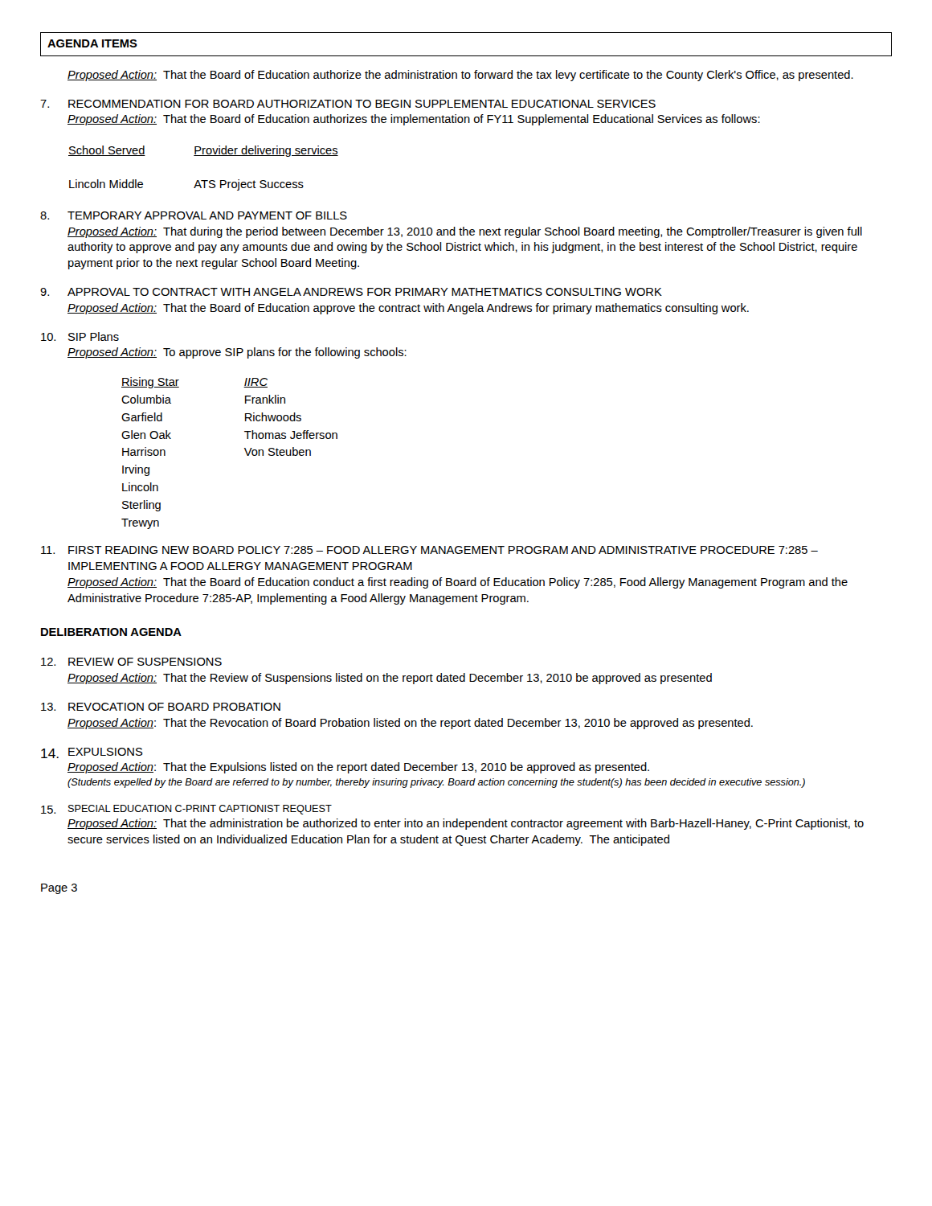AGENDA ITEMS
Proposed Action: That the Board of Education authorize the administration to forward the tax levy certificate to the County Clerk's Office, as presented.
7.
RECOMMENDATION FOR BOARD AUTHORIZATION TO BEGIN SUPPLEMENTAL EDUCATIONAL SERVICES
Proposed Action: That the Board of Education authorizes the implementation of FY11 Supplemental Educational Services as follows:
| School Served | Provider delivering services |
| Lincoln Middle | ATS Project Success |
8.
TEMPORARY APPROVAL AND PAYMENT OF BILLS
Proposed Action: That during the period between December 13, 2010 and the next regular School Board meeting, the Comptroller/Treasurer is given full authority to approve and pay any amounts due and owing by the School District which, in his judgment, in the best interest of the School District, require payment prior to the next regular School Board Meeting.
9.
APPROVAL TO CONTRACT WITH ANGELA ANDREWS FOR PRIMARY MATHETMATICS CONSULTING WORK
Proposed Action: That the Board of Education approve the contract with Angela Andrews for primary mathematics consulting work.
10.
SIP Plans
Proposed Action: To approve SIP plans for the following schools:
| Rising Star | IIRC |
| Columbia | Franklin |
| Garfield | Richwoods |
| Glen Oak | Thomas Jefferson |
| Harrison | Von Steuben |
| Irving | |
| Lincoln | |
| Sterling | |
| Trewyn | |
11.
FIRST READING NEW BOARD POLICY 7:285 – FOOD ALLERGY MANAGEMENT PROGRAM AND ADMINISTRATIVE PROCEDURE 7:285 – IMPLEMENTING A FOOD ALLERGY MANAGEMENT PROGRAM
Proposed Action: That the Board of Education conduct a first reading of Board of Education Policy 7:285, Food Allergy Management Program and the Administrative Procedure 7:285-AP, Implementing a Food Allergy Management Program.
DELIBERATION AGENDA
12.
REVIEW OF SUSPENSIONS
Proposed Action: That the Review of Suspensions listed on the report dated December 13, 2010 be approved as presented
13.
REVOCATION OF BOARD PROBATION
Proposed Action: That the Revocation of Board Probation listed on the report dated December 13, 2010 be approved as presented.
14.
EXPULSIONS
Proposed Action: That the Expulsions listed on the report dated December 13, 2010 be approved as presented.
(Students expelled by the Board are referred to by number, thereby insuring privacy. Board action concerning the student(s) has been decided in executive session.)
15.
SPECIAL EDUCATION C-PRINT CAPTIONIST REQUEST
Proposed Action: That the administration be authorized to enter into an independent contractor agreement with Barb-Hazell-Haney, C-Print Captionist, to secure services listed on an Individualized Education Plan for a student at Quest Charter Academy. The anticipated
Page 3